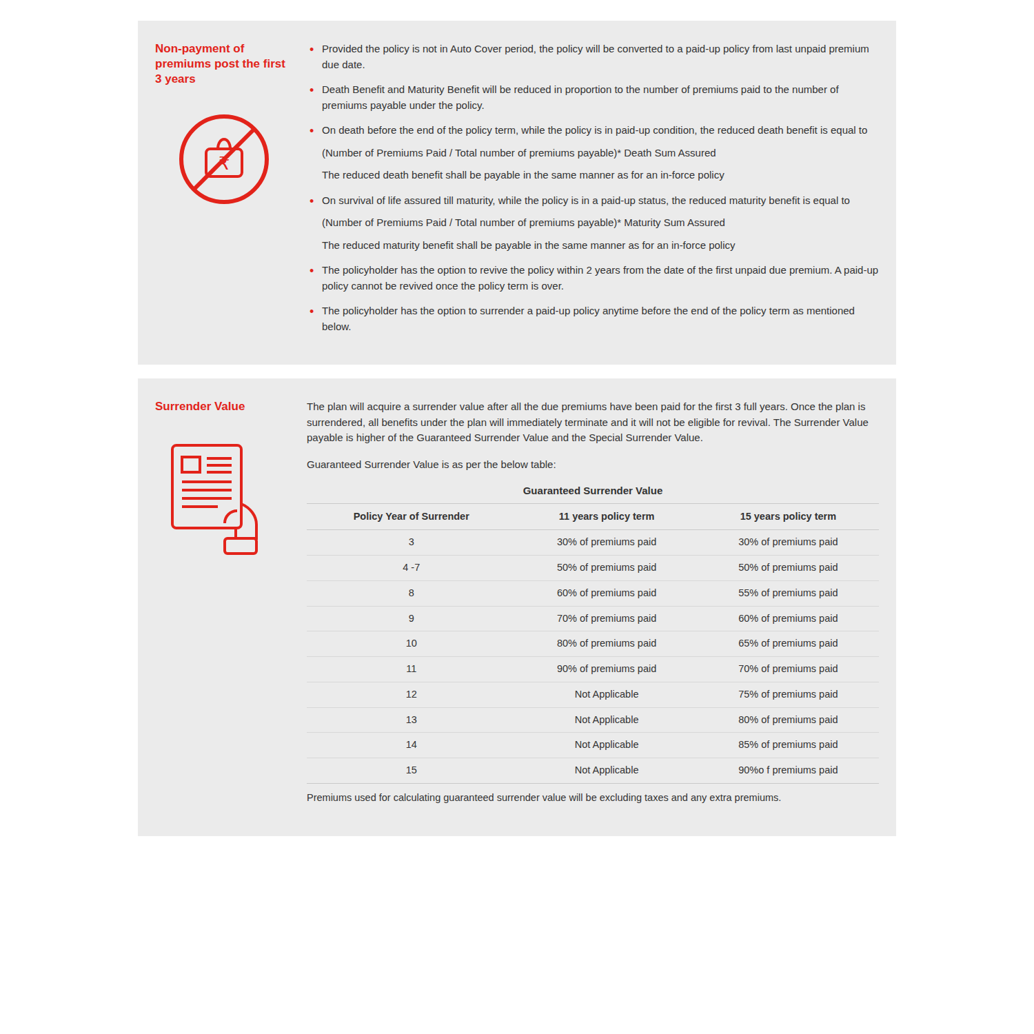Non-payment of premiums post the first 3 years
₹
Provided the policy is not in Auto Cover period, the policy will be converted to a paid-up policy from last unpaid premium due date.
Death Benefit and Maturity Benefit will be reduced in proportion to the number of premiums paid to the number of premiums payable under the policy.
On death before the end of the policy term, while the policy is in paid-up condition, the reduced death benefit is equal to
(Number of Premiums Paid / Total number of premiums payable)* Death Sum Assured
The reduced death benefit shall be payable in the same manner as for an in-force policy
On survival of life assured till maturity, while the policy is in a paid-up status, the reduced maturity benefit is equal to
(Number of Premiums Paid / Total number of premiums payable)* Maturity Sum Assured
The reduced maturity benefit shall be payable in the same manner as for an in-force policy
The policyholder has the option to revive the policy within 2 years from the date of the first unpaid due premium. A paid-up policy cannot be revived once the policy term is over.
The policyholder has the option to surrender a paid-up policy anytime before the end of the policy term as mentioned below.
Surrender Value
The plan will acquire a surrender value after all the due premiums have been paid for the first 3 full years. Once the plan is surrendered, all benefits under the plan will immediately terminate and it will not be eligible for revival. The Surrender Value payable is higher of the Guaranteed Surrender Value and the Special Surrender Value.
Guaranteed Surrender Value is as per the below table:
Guaranteed Surrender Value
| Policy Year of Surrender | 11 years policy term | 15 years policy term |
| --- | --- | --- |
| 3 | 30% of premiums paid | 30% of premiums paid |
| 4 -7 | 50% of premiums paid | 50% of premiums paid |
| 8 | 60% of premiums paid | 55% of premiums paid |
| 9 | 70% of premiums paid | 60% of premiums paid |
| 10 | 80% of premiums paid | 65% of premiums paid |
| 11 | 90% of premiums paid | 70% of premiums paid |
| 12 | Not Applicable | 75% of premiums paid |
| 13 | Not Applicable | 80% of premiums paid |
| 14 | Not Applicable | 85% of premiums paid |
| 15 | Not Applicable | 90%o f premiums paid |
Premiums used for calculating guaranteed surrender value will be excluding taxes and any extra premiums.